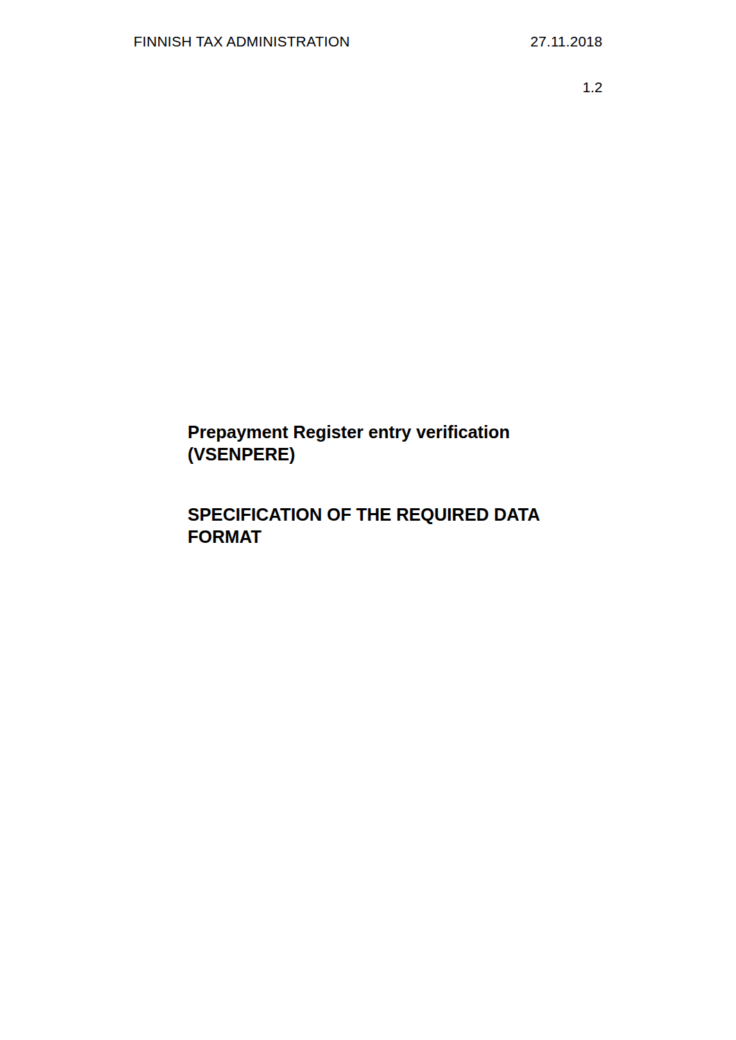Finnish Tax Administration 27.11.2018
1.2
Prepayment Register entry verification (VSENPERE)
SPECIFICATION OF THE REQUIRED DATA FORMAT